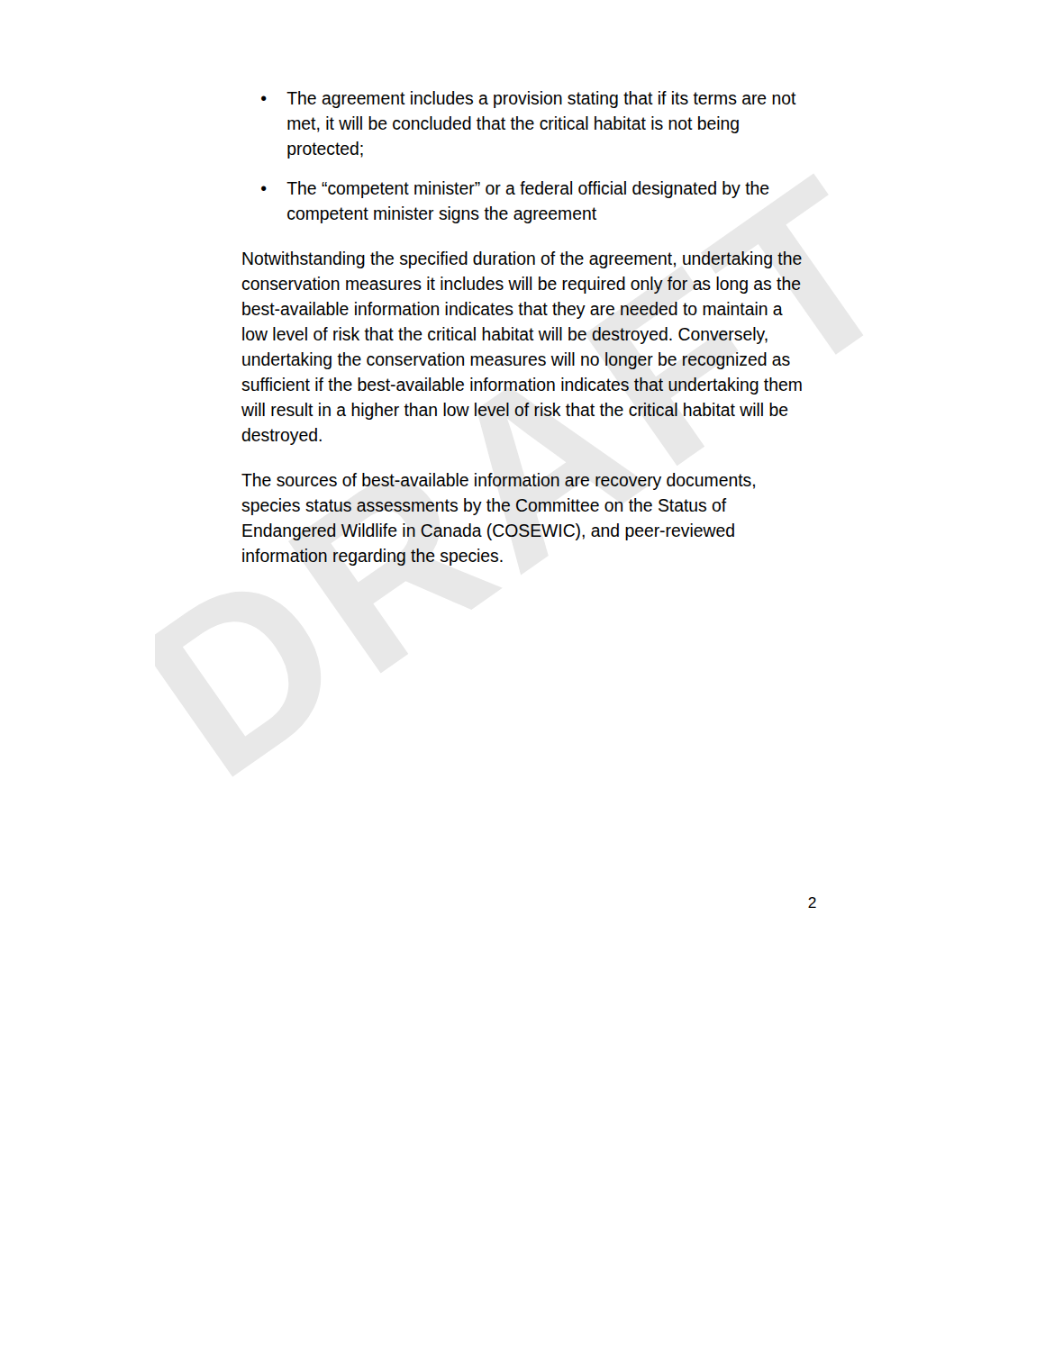DRAFT
The agreement includes a provision stating that if its terms are not met, it will be concluded that the critical habitat is not being protected;
The “competent minister” or a federal official designated by the competent minister signs the agreement
Notwithstanding the specified duration of the agreement, undertaking the conservation measures it includes will be required only for as long as the best-available information indicates that they are needed to maintain a low level of risk that the critical habitat will be destroyed. Conversely, undertaking the conservation measures will no longer be recognized as sufficient if the best-available information indicates that undertaking them will result in a higher than low level of risk that the critical habitat will be destroyed.
The sources of best-available information are recovery documents, species status assessments by the Committee on the Status of Endangered Wildlife in Canada (COSEWIC), and peer-reviewed information regarding the species.
2